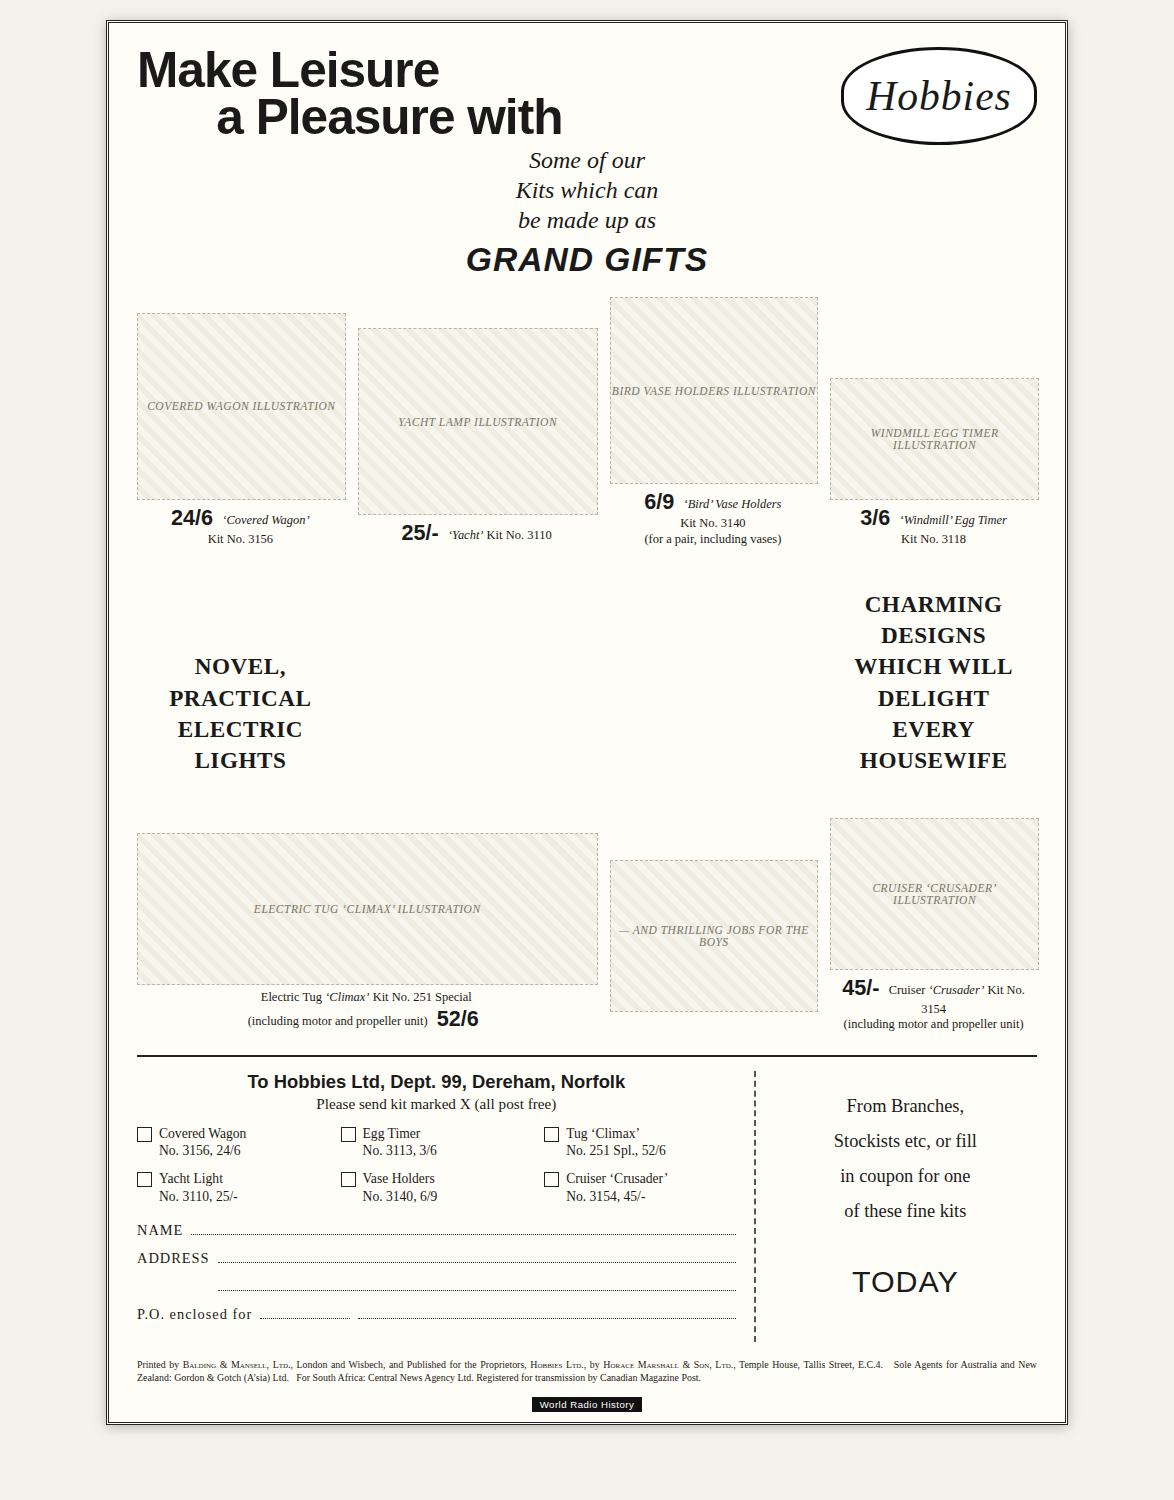Make Leisurea Pleasure with
Hobbies
Some of our
Kits which can
be made up as
GRAND GIFTS
Covered wagon illustration
24/6 ‘Covered Wagon’
Kit No. 3156
Yacht lamp illustration
25/- ‘Yacht’ Kit No. 3110
Bird vase holders illustration
6/9 ‘Bird’ Vase Holders
Kit No. 3140
(for a pair, including vases)
Windmill egg timer illustration
3/6 ‘Windmill’ Egg Timer
Kit No. 3118
NOVEL,
PRACTICAL
ELECTRIC
LIGHTS
CHARMING
DESIGNS
WHICH WILL
DELIGHT
EVERY
HOUSEWIFE
Electric tug ‘Climax’ illustration
Electric Tug ‘Climax’ Kit No. 251 Special
(including motor and propeller unit) 52/6
— AND THRILLING JOBS FOR THE BOYS
Cruiser ‘Crusader’ illustration
45/- Cruiser ‘Crusader’ Kit No. 3154
(including motor and propeller unit)
To Hobbies Ltd, Dept. 99, Dereham, Norfolk
Please send kit marked X (all post free)
Covered Wagon
No. 3156, 24/6 Egg Timer
No. 3113, 3/6 Tug ‘Climax’
No. 251 Spl., 52/6 Yacht Light
No. 3110, 25/- Vase Holders
No. 3140, 6/9 Cruiser ‘Crusader’
No. 3154, 45/-
NAME
ADDRESS
ADDRESS
P.O. enclosed for
From Branches,
Stockists etc, or fill
in coupon for one
of these fine kits
TODAY
Printed by Balding & Mansell, Ltd., London and Wisbech, and Published for the Proprietors, Hobbies Ltd., by Horace Marshall & Son, Ltd., Temple House, Tallis Street, E.C.4. Sole Agents for Australia and New Zealand: Gordon & Gotch (A’sia) Ltd. For South Africa: Central News Agency Ltd. Registered for transmission by Canadian Magazine Post.
World Radio History